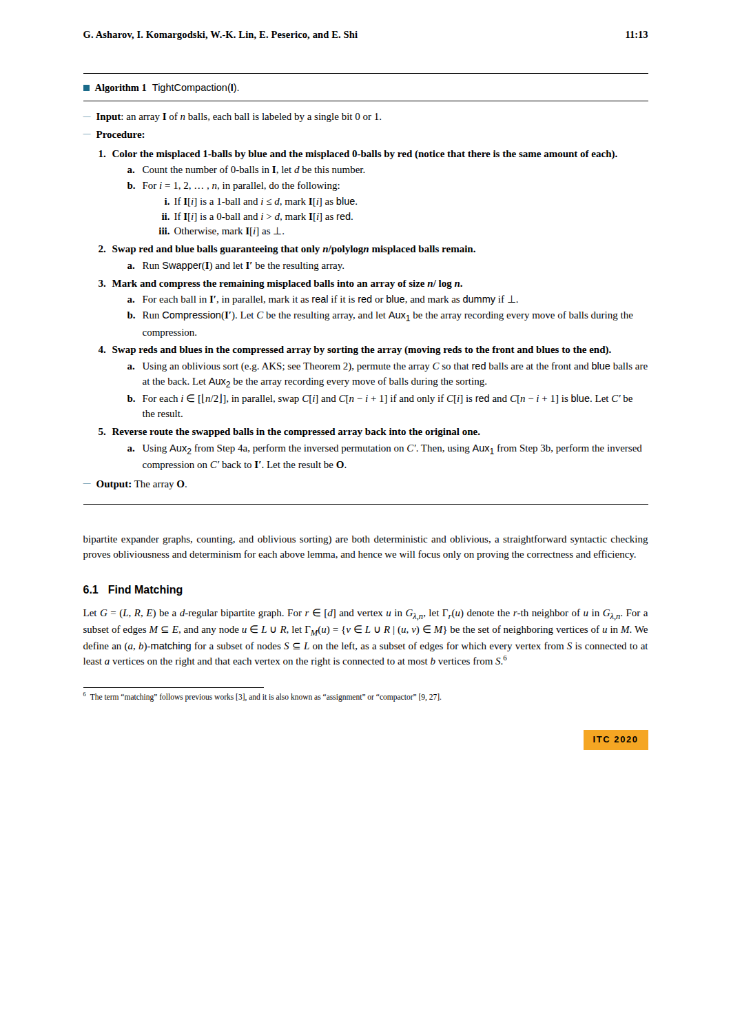G. Asharov, I. Komargodski, W.-K. Lin, E. Peserico, and E. Shi
11:13
Algorithm 1 TightCompaction(I).
Input: an array I of n balls, each ball is labeled by a single bit 0 or 1.
Procedure:
Color the misplaced 1-balls by blue and the misplaced 0-balls by red (notice that there is the same amount of each).
Count the number of 0-balls in I, let d be this number.
For i = 1, 2, … , n, in parallel, do the following:
If I[i] is a 1-ball and i ≤ d, mark I[i] as blue.
If I[i] is a 0-ball and i > d, mark I[i] as red.
Otherwise, mark I[i] as ⊥.
Swap red and blue balls guaranteeing that only n/polylogn misplaced balls remain.
Run Swapper(I) and let I′ be the resulting array.
Mark and compress the remaining misplaced balls into an array of size n/ log n.
For each ball in I′, in parallel, mark it as real if it is red or blue, and mark as dummy if ⊥.
Run Compression(I′). Let C be the resulting array, and let Aux1 be the array recording every move of balls during the compression.
Swap reds and blues in the compressed array by sorting the array (moving reds to the front and blues to the end).
Using an oblivious sort (e.g. AKS; see Theorem 2), permute the array C so that red balls are at the front and blue balls are at the back. Let Aux2 be the array recording every move of balls during the sorting.
For each i ∈ [⌊n/2⌋], in parallel, swap C[i] and C[n − i + 1] if and only if C[i] is red and C[n − i + 1] is blue. Let C′ be the result.
Reverse route the swapped balls in the compressed array back into the original one.
Using Aux2 from Step 4a, perform the inversed permutation on C′. Then, using Aux1 from Step 3b, perform the inversed compression on C′ back to I′. Let the result be O.
Output: The array O.
bipartite expander graphs, counting, and oblivious sorting) are both deterministic and oblivious, a straightforward syntactic checking proves obliviousness and determinism for each above lemma, and hence we will focus only on proving the correctness and efficiency.
6.1 Find Matching
Let G = (L, R, E) be a d-regular bipartite graph. For r ∈ [d] and vertex u in Gλ,n, let Γr(u) denote the r-th neighbor of u in Gλ,n. For a subset of edges M ⊆ E, and any node u ∈ L ∪ R, let ΓM(u) = {v ∈ L ∪ R | (u, v) ∈ M} be the set of neighboring vertices of u in M. We define an (a, b)-matching for a subset of nodes S ⊆ L on the left, as a subset of edges for which every vertex from S is connected to at least a vertices on the right and that each vertex on the right is connected to at most b vertices from S.6
6 The term “matching” follows previous works [3], and it is also known as “assignment” or “compactor” [9, 27].
ITC 2020